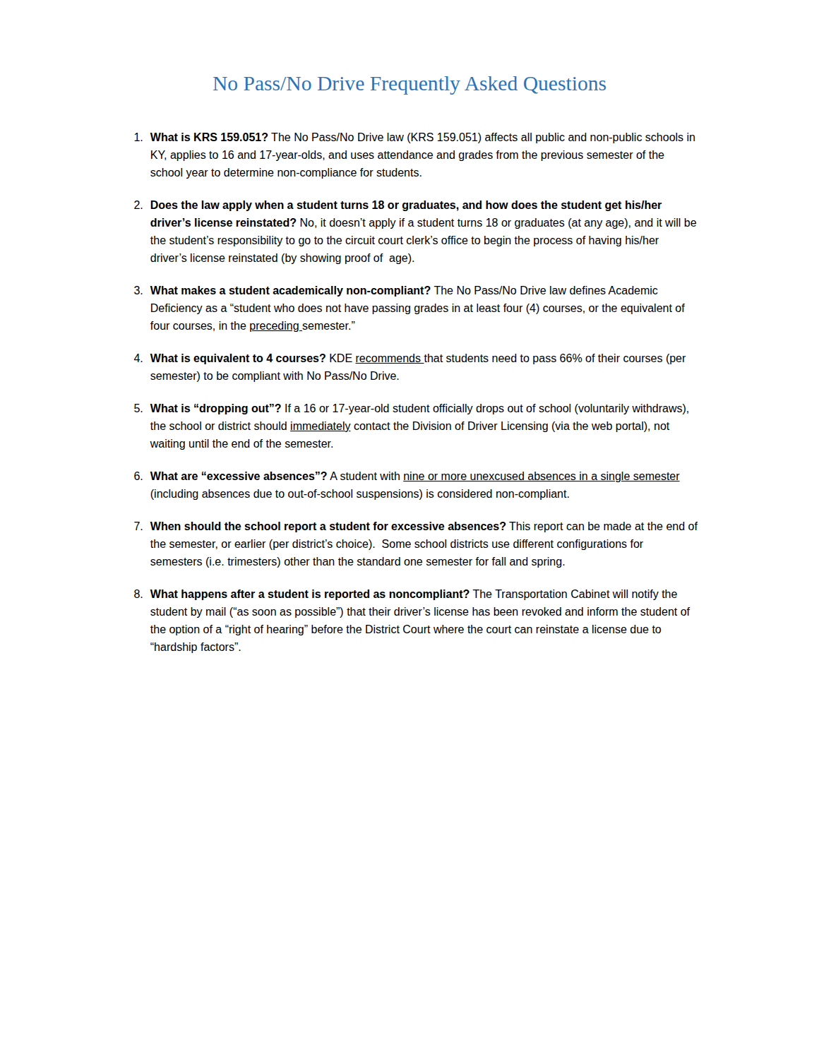No Pass/No Drive Frequently Asked Questions
What is KRS 159.051? The No Pass/No Drive law (KRS 159.051) affects all public and non-public schools in KY, applies to 16 and 17-year-olds, and uses attendance and grades from the previous semester of the school year to determine non-compliance for students.
Does the law apply when a student turns 18 or graduates, and how does the student get his/her driver’s license reinstated? No, it doesn’t apply if a student turns 18 or graduates (at any age), and it will be the student’s responsibility to go to the circuit court clerk’s office to begin the process of having his/her driver’s license reinstated (by showing proof of age).
What makes a student academically non-compliant? The No Pass/No Drive law defines Academic Deficiency as a “student who does not have passing grades in at least four (4) courses, or the equivalent of four courses, in the preceding semester.”
What is equivalent to 4 courses? KDE recommends that students need to pass 66% of their courses (per semester) to be compliant with No Pass/No Drive.
What is “dropping out”? If a 16 or 17-year-old student officially drops out of school (voluntarily withdraws), the school or district should immediately contact the Division of Driver Licensing (via the web portal), not waiting until the end of the semester.
What are “excessive absences”? A student with nine or more unexcused absences in a single semester (including absences due to out-of-school suspensions) is considered non-compliant.
When should the school report a student for excessive absences? This report can be made at the end of the semester, or earlier (per district’s choice). Some school districts use different configurations for semesters (i.e. trimesters) other than the standard one semester for fall and spring.
What happens after a student is reported as noncompliant? The Transportation Cabinet will notify the student by mail (“as soon as possible”) that their driver’s license has been revoked and inform the student of the option of a “right of hearing” before the District Court where the court can reinstate a license due to “hardship factors”.